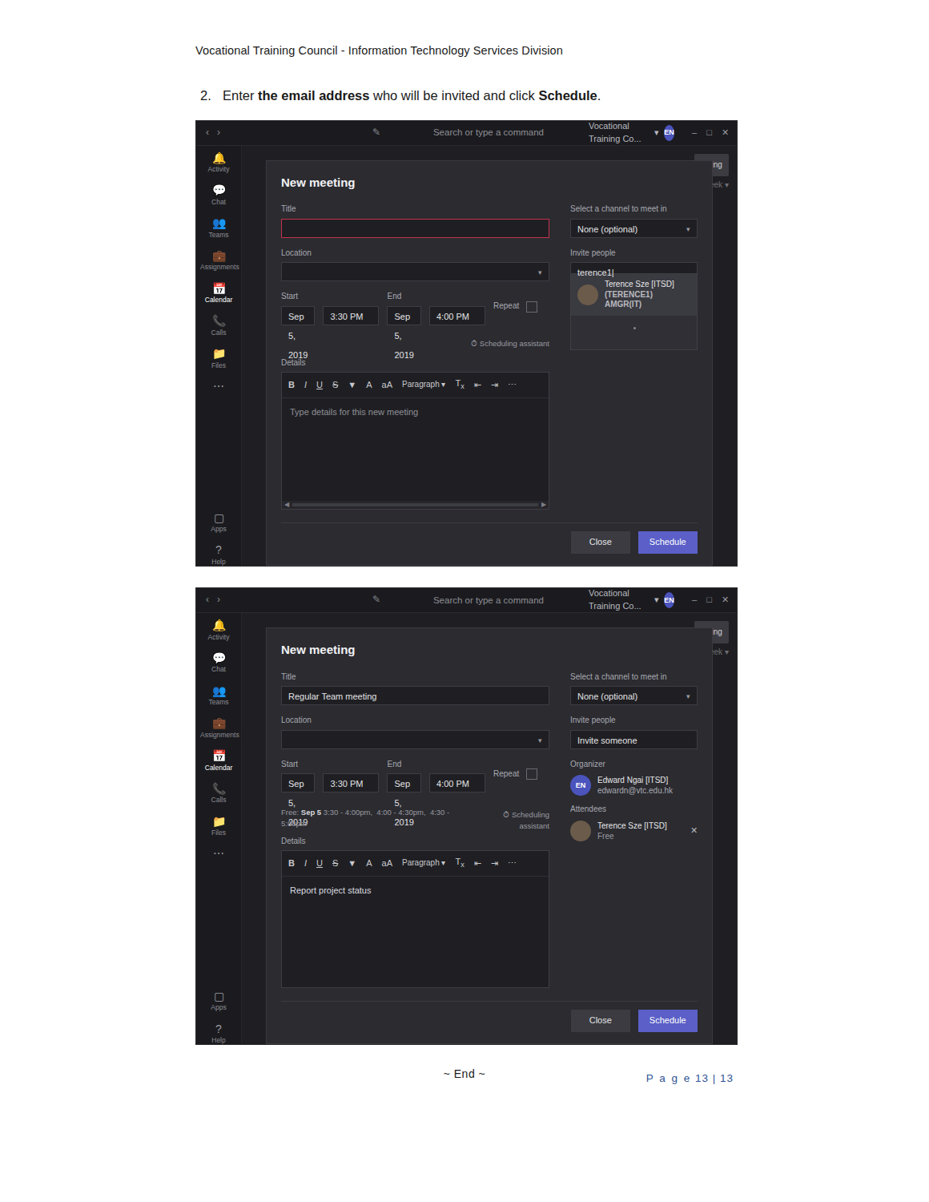Vocational Training Council - Information Technology Services Division
Enter the email address who will be invited and click Schedule.
‹›
✎
Search or type a command
Vocational Training Co...▾ EN
–□✕
🔔Activity
💬Chat
👥Teams
💼Assignments
📅Calendar
📞Calls
📁Files
⋯
▢Apps
?Help
eeting
week ▾
New meeting
Title
Location
Start
Sep 5, 2019
3:30 PM
End
Sep 5, 2019
4:00 PM
Repeat
⏱ Scheduling assistant
Details
B I U S ▼ A aA Paragraph ▾ Tx ⇤ ⇥ ⋯
Type details for this new meeting
◀ ▶
Select a channel to meet in
None (optional)
Invite people
terence1|
Terence Sze [ITSD]
(TERENCE1) AMGR(IT)
Close
Schedule
‹›
✎
Search or type a command
Vocational Training Co...▾ EN
–□✕
🔔Activity
💬Chat
👥Teams
💼Assignments
📅Calendar
📞Calls
📁Files
⋯
▢Apps
?Help
eeting
week ▾
New meeting
Title
Regular Team meeting
Location
Start
Sep 5, 2019
3:30 PM
End
Sep 5, 2019
4:00 PM
Repeat
Free: Sep 5 3:30 - 4:00pm, 4:00 - 4:30pm, 4:30 - 5:00pm
⏱ Scheduling assistant
Details
B I U S ▼ A aA Paragraph ▾ Tx ⇤ ⇥ ⋯
Report project status
Select a channel to meet in
None (optional)
Invite people
Invite someone
Organizer
EN
Edward Ngai [ITSD]
edwardn@vtc.edu.hk
Attendees
Terence Sze [ITSD]
Free
✕
Close
Schedule
~ End ~
P a g e 13 | 13